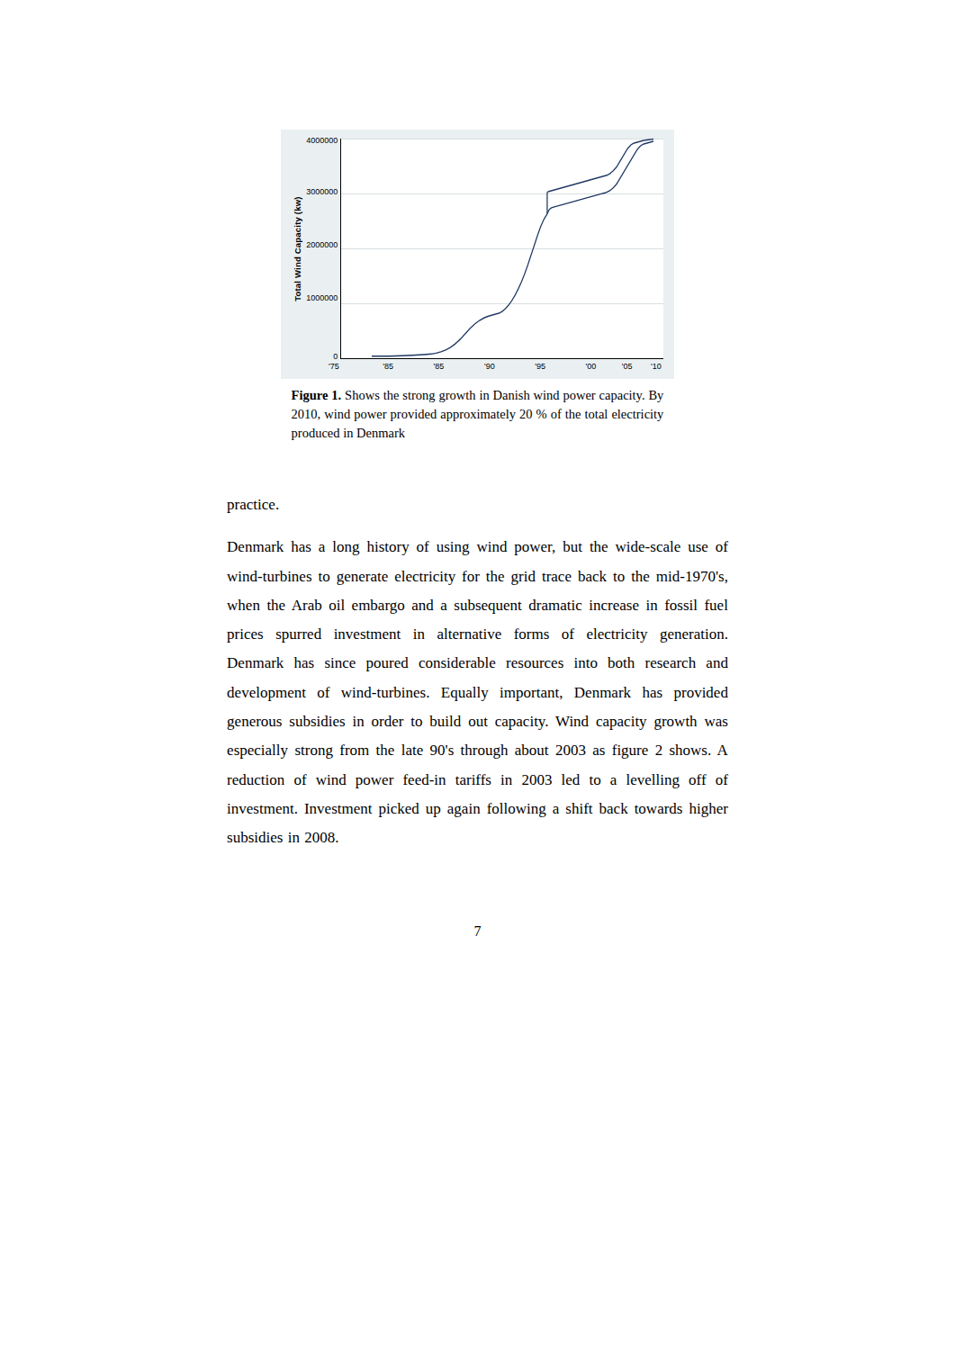Total Wind Capacity (kw)
4000000 3000000 2000000 1000000 0
'75 '85 '85 '90 '95 '00 '05 '10
Figure 1. Shows the strong growth in Danish wind power capacity. By 2010, wind power provided approximately 20 % of the total electricity produced in Denmark
practice.
Denmark has a long history of using wind power, but the wide-scale use of wind-turbines to generate electricity for the grid trace back to the mid-1970's, when the Arab oil embargo and a subsequent dramatic increase in fossil fuel prices spurred investment in alternative forms of electricity generation. Denmark has since poured considerable resources into both research and development of wind-turbines. Equally important, Denmark has provided generous subsidies in order to build out capacity. Wind capacity growth was especially strong from the late 90's through about 2003 as figure 2 shows. A reduction of wind power feed-in tariffs in 2003 led to a levelling off of investment. Investment picked up again following a shift back towards higher subsidies in 2008.
7